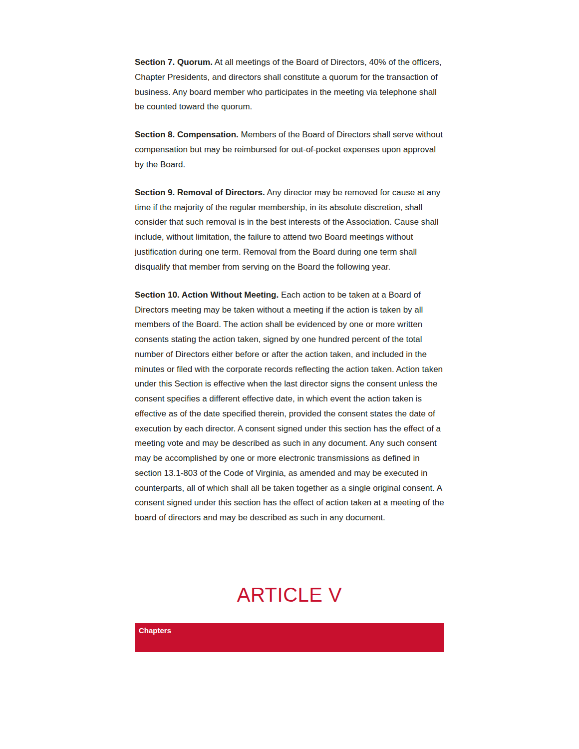Section 7. Quorum. At all meetings of the Board of Directors, 40% of the officers, Chapter Presidents, and directors shall constitute a quorum for the transaction of business. Any board member who participates in the meeting via telephone shall be counted toward the quorum.
Section 8. Compensation. Members of the Board of Directors shall serve without compensation but may be reimbursed for out-of-pocket expenses upon approval by the Board.
Section 9. Removal of Directors. Any director may be removed for cause at any time if the majority of the regular membership, in its absolute discretion, shall consider that such removal is in the best interests of the Association. Cause shall include, without limitation, the failure to attend two Board meetings without justification during one term. Removal from the Board during one term shall disqualify that member from serving on the Board the following year.
Section 10. Action Without Meeting. Each action to be taken at a Board of Directors meeting may be taken without a meeting if the action is taken by all members of the Board. The action shall be evidenced by one or more written consents stating the action taken, signed by one hundred percent of the total number of Directors either before or after the action taken, and included in the minutes or filed with the corporate records reflecting the action taken. Action taken under this Section is effective when the last director signs the consent unless the consent specifies a different effective date, in which event the action taken is effective as of the date specified therein, provided the consent states the date of execution by each director. A consent signed under this section has the effect of a meeting vote and may be described as such in any document. Any such consent may be accomplished by one or more electronic transmissions as defined in section 13.1-803 of the Code of Virginia, as amended and may be executed in counterparts, all of which shall all be taken together as a single original consent. A consent signed under this section has the effect of action taken at a meeting of the board of directors and may be described as such in any document.
ARTICLE V
Chapters